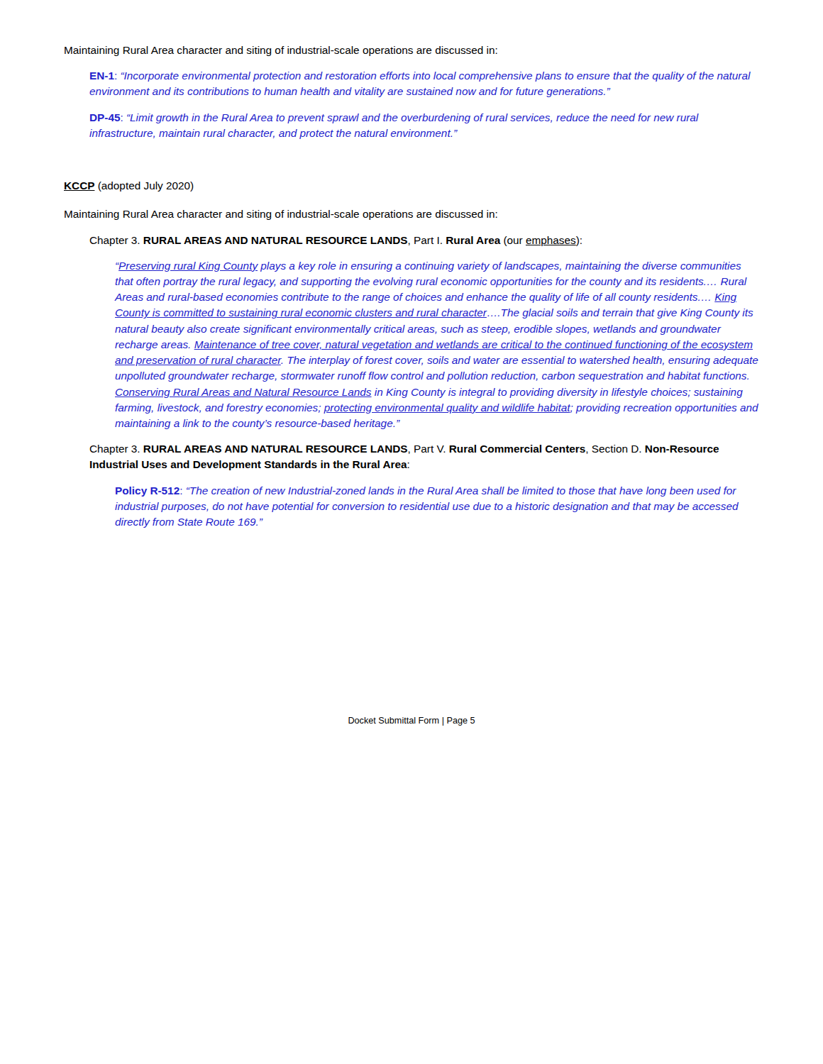Maintaining Rural Area character and siting of industrial-scale operations are discussed in:
EN-1: “Incorporate environmental protection and restoration efforts into local comprehensive plans to ensure that the quality of the natural environment and its contributions to human health and vitality are sustained now and for future generations.”
DP-45: “Limit growth in the Rural Area to prevent sprawl and the overburdening of rural services, reduce the need for new rural infrastructure, maintain rural character, and protect the natural environment.”
KCCP (adopted July 2020)
Maintaining Rural Area character and siting of industrial-scale operations are discussed in:
Chapter 3. RURAL AREAS AND NATURAL RESOURCE LANDS, Part I. Rural Area (our emphases):
“Preserving rural King County plays a key role in ensuring a continuing variety of landscapes, maintaining the diverse communities that often portray the rural legacy, and supporting the evolving rural economic opportunities for the county and its residents.… Rural Areas and rural-based economies contribute to the range of choices and enhance the quality of life of all county residents.… King County is committed to sustaining rural economic clusters and rural character….The glacial soils and terrain that give King County its natural beauty also create significant environmentally critical areas, such as steep, erodible slopes, wetlands and groundwater recharge areas. Maintenance of tree cover, natural vegetation and wetlands are critical to the continued functioning of the ecosystem and preservation of rural character. The interplay of forest cover, soils and water are essential to watershed health, ensuring adequate unpolluted groundwater recharge, stormwater runoff flow control and pollution reduction, carbon sequestration and habitat functions. Conserving Rural Areas and Natural Resource Lands in King County is integral to providing diversity in lifestyle choices; sustaining farming, livestock, and forestry economies; protecting environmental quality and wildlife habitat; providing recreation opportunities and maintaining a link to the county’s resource-based heritage.”
Chapter 3. RURAL AREAS AND NATURAL RESOURCE LANDS, Part V. Rural Commercial Centers, Section D. Non-Resource Industrial Uses and Development Standards in the Rural Area:
Policy R-512: “The creation of new Industrial-zoned lands in the Rural Area shall be limited to those that have long been used for industrial purposes, do not have potential for conversion to residential use due to a historic designation and that may be accessed directly from State Route 169.”
Docket Submittal Form | Page 5